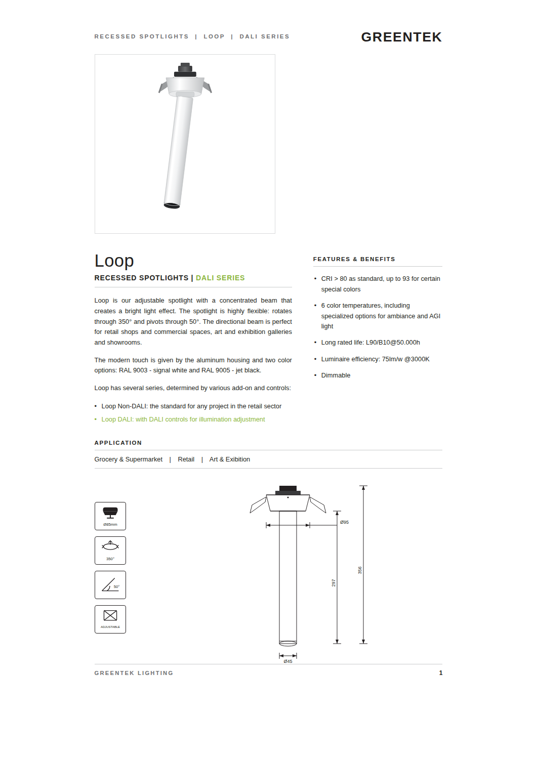Recessed Spotlights | Loop | DALI Series
GREENTEK
Loop
Recessed Spotlights | DALI Series
Loop is our adjustable spotlight with a concentrated beam that creates a bright light effect. The spotlight is highly flexible: rotates through 350° and pivots through 50°. The directional beam is perfect for retail shops and commercial spaces, art and exhibition galleries and showrooms.
The modern touch is given by the aluminum housing and two color options: RAL 9003 - signal white and RAL 9005 - jet black.
Loop has several series, determined by various add-on and controls:
Loop Non-DALI: the standard for any project in the retail sector
Loop DALI: with DALI controls for illumination adjustment
Features & Benefits
CRI > 80 as standard, up to 93 for certain special colors
6 color temperatures, including specialized options for ambiance and AGI light
Long rated life: L90/B10@50.000h
Luminaire efficiency: 75lm/w @3000K
Dimmable
Application
Grocery & Supermarket | Retail | Art & Exibition
Ø85mm
350°
50°
ADJUSTABLE
Ø95 Ø45 297 356
Greentek Lighting
1